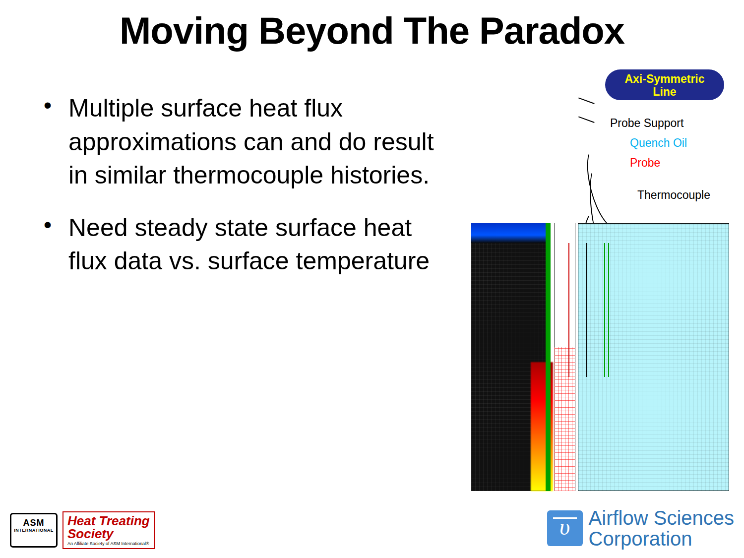Moving Beyond The Paradox
Multiple surface heat flux approximations can and do result in similar thermocouple histories.
Need steady state surface heat flux data vs. surface temperature
Axi-Symmetric
Line
Probe Support
Quench Oil
Probe
Thermocouple
ASM INTERNATIONAL
Heat Treating
Society
An Affiliate Society of ASM International®
Airflow Sciences
Corporation